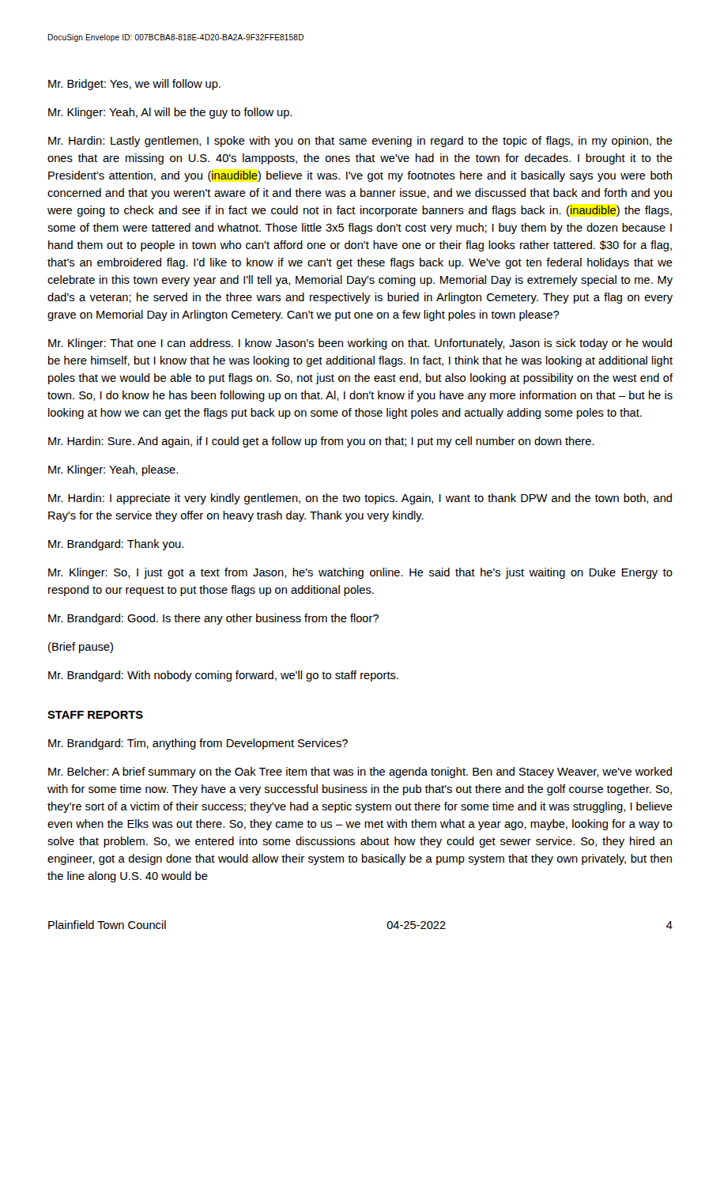DocuSign Envelope ID: 007BCBA8-818E-4D20-BA2A-9F32FFE8158D
Mr. Bridget: Yes, we will follow up.
Mr. Klinger: Yeah, Al will be the guy to follow up.
Mr. Hardin: Lastly gentlemen, I spoke with you on that same evening in regard to the topic of flags, in my opinion, the ones that are missing on U.S. 40's lampposts, the ones that we've had in the town for decades. I brought it to the President's attention, and you (inaudible) believe it was. I've got my footnotes here and it basically says you were both concerned and that you weren't aware of it and there was a banner issue, and we discussed that back and forth and you were going to check and see if in fact we could not in fact incorporate banners and flags back in. (inaudible) the flags, some of them were tattered and whatnot. Those little 3x5 flags don't cost very much; I buy them by the dozen because I hand them out to people in town who can't afford one or don't have one or their flag looks rather tattered. $30 for a flag, that's an embroidered flag. I'd like to know if we can't get these flags back up. We've got ten federal holidays that we celebrate in this town every year and I'll tell ya, Memorial Day's coming up. Memorial Day is extremely special to me. My dad's a veteran; he served in the three wars and respectively is buried in Arlington Cemetery. They put a flag on every grave on Memorial Day in Arlington Cemetery. Can't we put one on a few light poles in town please?
Mr. Klinger: That one I can address. I know Jason's been working on that. Unfortunately, Jason is sick today or he would be here himself, but I know that he was looking to get additional flags. In fact, I think that he was looking at additional light poles that we would be able to put flags on. So, not just on the east end, but also looking at possibility on the west end of town. So, I do know he has been following up on that. Al, I don't know if you have any more information on that – but he is looking at how we can get the flags put back up on some of those light poles and actually adding some poles to that.
Mr. Hardin: Sure. And again, if I could get a follow up from you on that; I put my cell number on down there.
Mr. Klinger: Yeah, please.
Mr. Hardin: I appreciate it very kindly gentlemen, on the two topics. Again, I want to thank DPW and the town both, and Ray's for the service they offer on heavy trash day. Thank you very kindly.
Mr. Brandgard: Thank you.
Mr. Klinger: So, I just got a text from Jason, he's watching online. He said that he's just waiting on Duke Energy to respond to our request to put those flags up on additional poles.
Mr. Brandgard: Good. Is there any other business from the floor?
(Brief pause)
Mr. Brandgard: With nobody coming forward, we'll go to staff reports.
STAFF REPORTS
Mr. Brandgard: Tim, anything from Development Services?
Mr. Belcher: A brief summary on the Oak Tree item that was in the agenda tonight. Ben and Stacey Weaver, we've worked with for some time now. They have a very successful business in the pub that's out there and the golf course together. So, they're sort of a victim of their success; they've had a septic system out there for some time and it was struggling, I believe even when the Elks was out there. So, they came to us – we met with them what a year ago, maybe, looking for a way to solve that problem. So, we entered into some discussions about how they could get sewer service. So, they hired an engineer, got a design done that would allow their system to basically be a pump system that they own privately, but then the line along U.S. 40 would be
Plainfield Town Council 04-25-2022 4